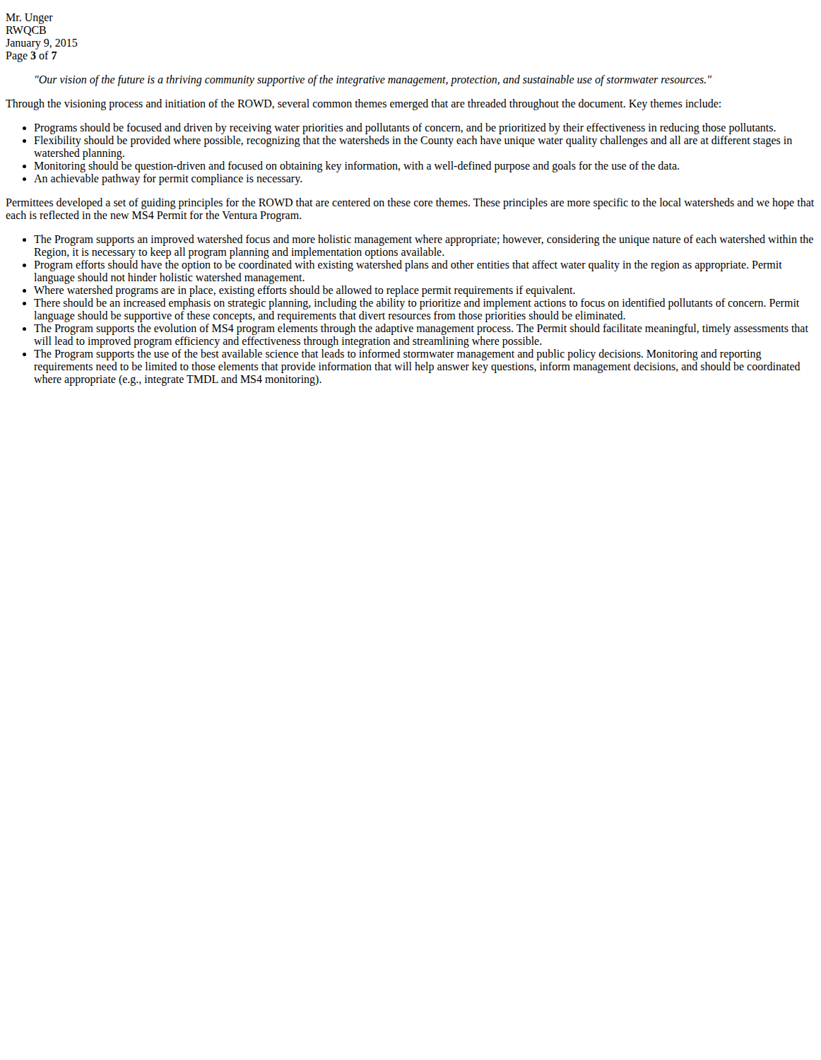Mr. Unger
RWQCB
January 9, 2015
Page 3 of 7
"Our vision of the future is a thriving community supportive of the integrative management, protection, and sustainable use of stormwater resources."
Through the visioning process and initiation of the ROWD, several common themes emerged that are threaded throughout the document. Key themes include:
Programs should be focused and driven by receiving water priorities and pollutants of concern, and be prioritized by their effectiveness in reducing those pollutants.
Flexibility should be provided where possible, recognizing that the watersheds in the County each have unique water quality challenges and all are at different stages in watershed planning.
Monitoring should be question-driven and focused on obtaining key information, with a well-defined purpose and goals for the use of the data.
An achievable pathway for permit compliance is necessary.
Permittees developed a set of guiding principles for the ROWD that are centered on these core themes. These principles are more specific to the local watersheds and we hope that each is reflected in the new MS4 Permit for the Ventura Program.
The Program supports an improved watershed focus and more holistic management where appropriate; however, considering the unique nature of each watershed within the Region, it is necessary to keep all program planning and implementation options available.
Program efforts should have the option to be coordinated with existing watershed plans and other entities that affect water quality in the region as appropriate. Permit language should not hinder holistic watershed management.
Where watershed programs are in place, existing efforts should be allowed to replace permit requirements if equivalent.
There should be an increased emphasis on strategic planning, including the ability to prioritize and implement actions to focus on identified pollutants of concern. Permit language should be supportive of these concepts, and requirements that divert resources from those priorities should be eliminated.
The Program supports the evolution of MS4 program elements through the adaptive management process. The Permit should facilitate meaningful, timely assessments that will lead to improved program efficiency and effectiveness through integration and streamlining where possible.
The Program supports the use of the best available science that leads to informed stormwater management and public policy decisions. Monitoring and reporting requirements need to be limited to those elements that provide information that will help answer key questions, inform management decisions, and should be coordinated where appropriate (e.g., integrate TMDL and MS4 monitoring).